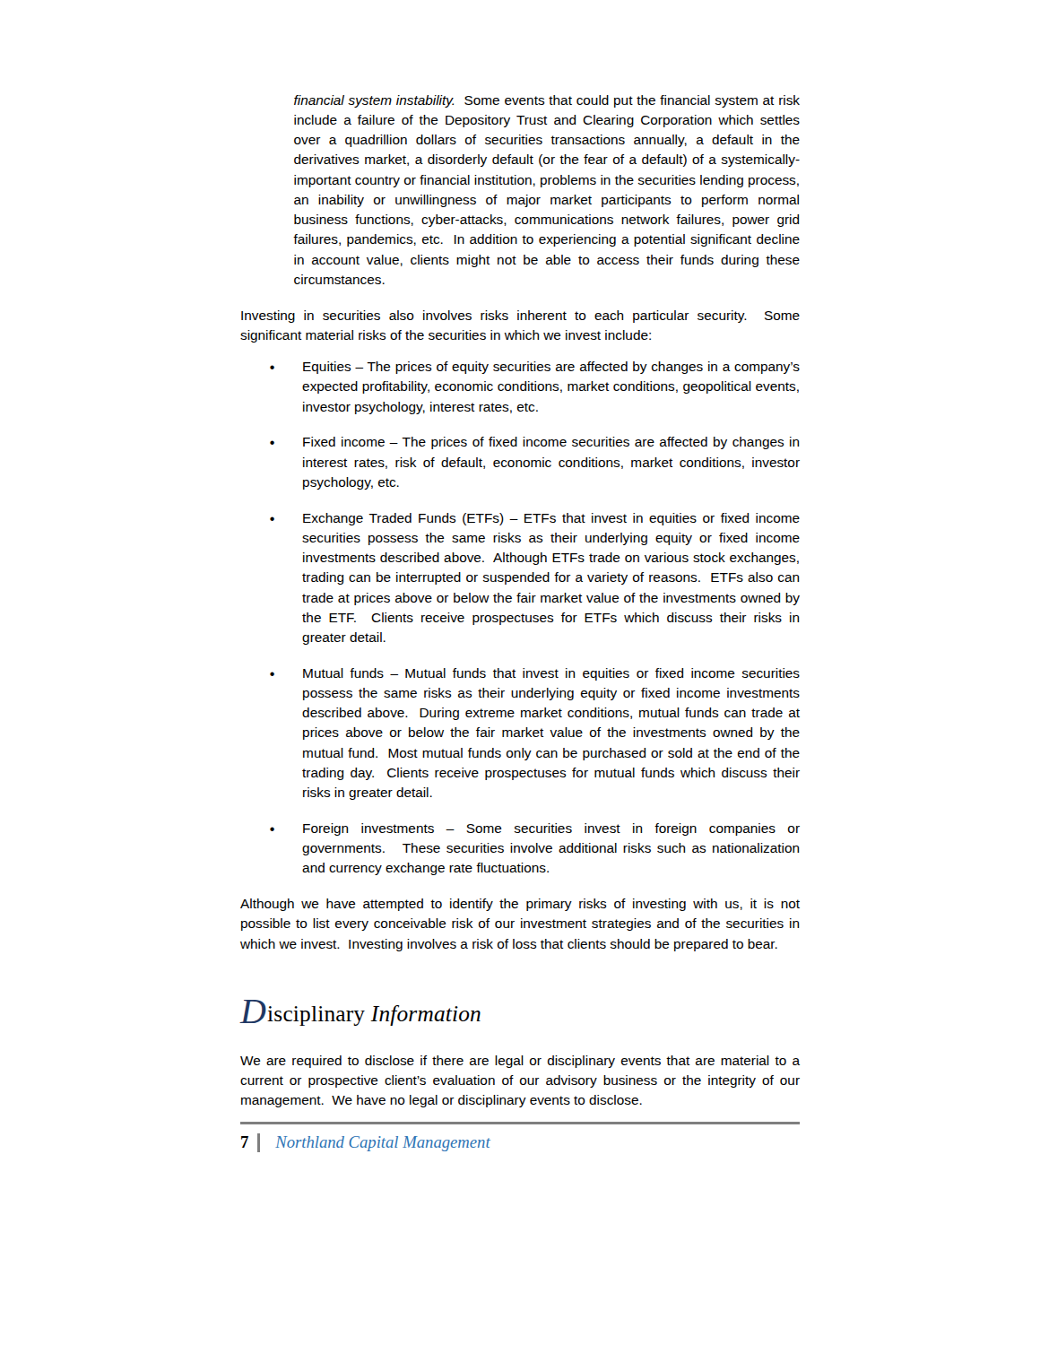financial system instability. Some events that could put the financial system at risk include a failure of the Depository Trust and Clearing Corporation which settles over a quadrillion dollars of securities transactions annually, a default in the derivatives market, a disorderly default (or the fear of a default) of a systemically-important country or financial institution, problems in the securities lending process, an inability or unwillingness of major market participants to perform normal business functions, cyber-attacks, communications network failures, power grid failures, pandemics, etc. In addition to experiencing a potential significant decline in account value, clients might not be able to access their funds during these circumstances.
Investing in securities also involves risks inherent to each particular security. Some significant material risks of the securities in which we invest include:
Equities – The prices of equity securities are affected by changes in a company’s expected profitability, economic conditions, market conditions, geopolitical events, investor psychology, interest rates, etc.
Fixed income – The prices of fixed income securities are affected by changes in interest rates, risk of default, economic conditions, market conditions, investor psychology, etc.
Exchange Traded Funds (ETFs) – ETFs that invest in equities or fixed income securities possess the same risks as their underlying equity or fixed income investments described above. Although ETFs trade on various stock exchanges, trading can be interrupted or suspended for a variety of reasons. ETFs also can trade at prices above or below the fair market value of the investments owned by the ETF. Clients receive prospectuses for ETFs which discuss their risks in greater detail.
Mutual funds – Mutual funds that invest in equities or fixed income securities possess the same risks as their underlying equity or fixed income investments described above. During extreme market conditions, mutual funds can trade at prices above or below the fair market value of the investments owned by the mutual fund. Most mutual funds only can be purchased or sold at the end of the trading day. Clients receive prospectuses for mutual funds which discuss their risks in greater detail.
Foreign investments – Some securities invest in foreign companies or governments. These securities involve additional risks such as nationalization and currency exchange rate fluctuations.
Although we have attempted to identify the primary risks of investing with us, it is not possible to list every conceivable risk of our investment strategies and of the securities in which we invest. Investing involves a risk of loss that clients should be prepared to bear.
Disciplinary Information
We are required to disclose if there are legal or disciplinary events that are material to a current or prospective client’s evaluation of our advisory business or the integrity of our management. We have no legal or disciplinary events to disclose.
7 Northland Capital Management